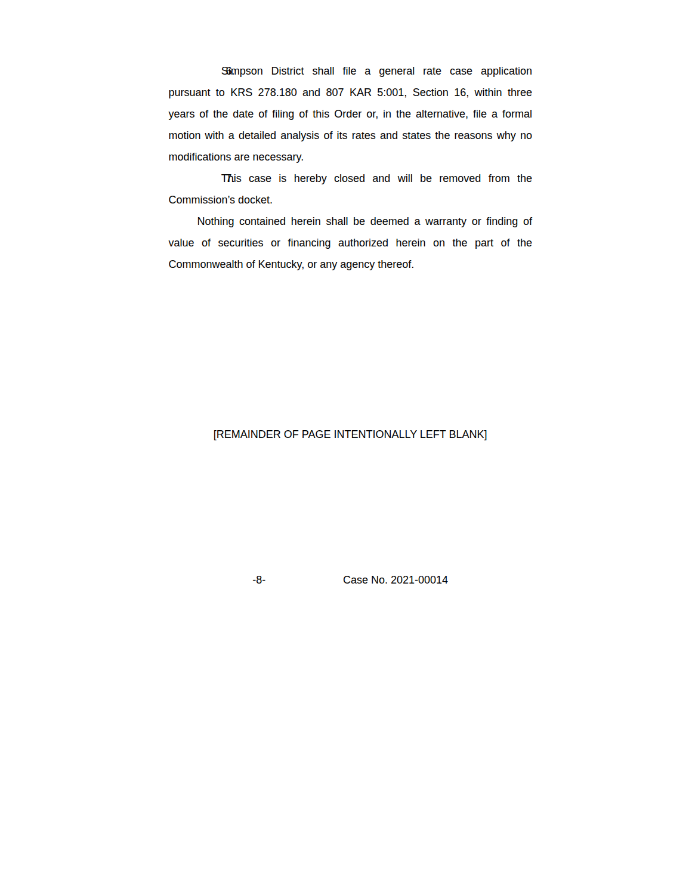6. Simpson District shall file a general rate case application pursuant to KRS 278.180 and 807 KAR 5:001, Section 16, within three years of the date of filing of this Order or, in the alternative, file a formal motion with a detailed analysis of its rates and states the reasons why no modifications are necessary.
7. This case is hereby closed and will be removed from the Commission’s docket.
Nothing contained herein shall be deemed a warranty or finding of value of securities or financing authorized herein on the part of the Commonwealth of Kentucky, or any agency thereof.
[REMAINDER OF PAGE INTENTIONALLY LEFT BLANK]
-8- Case No. 2021-00014